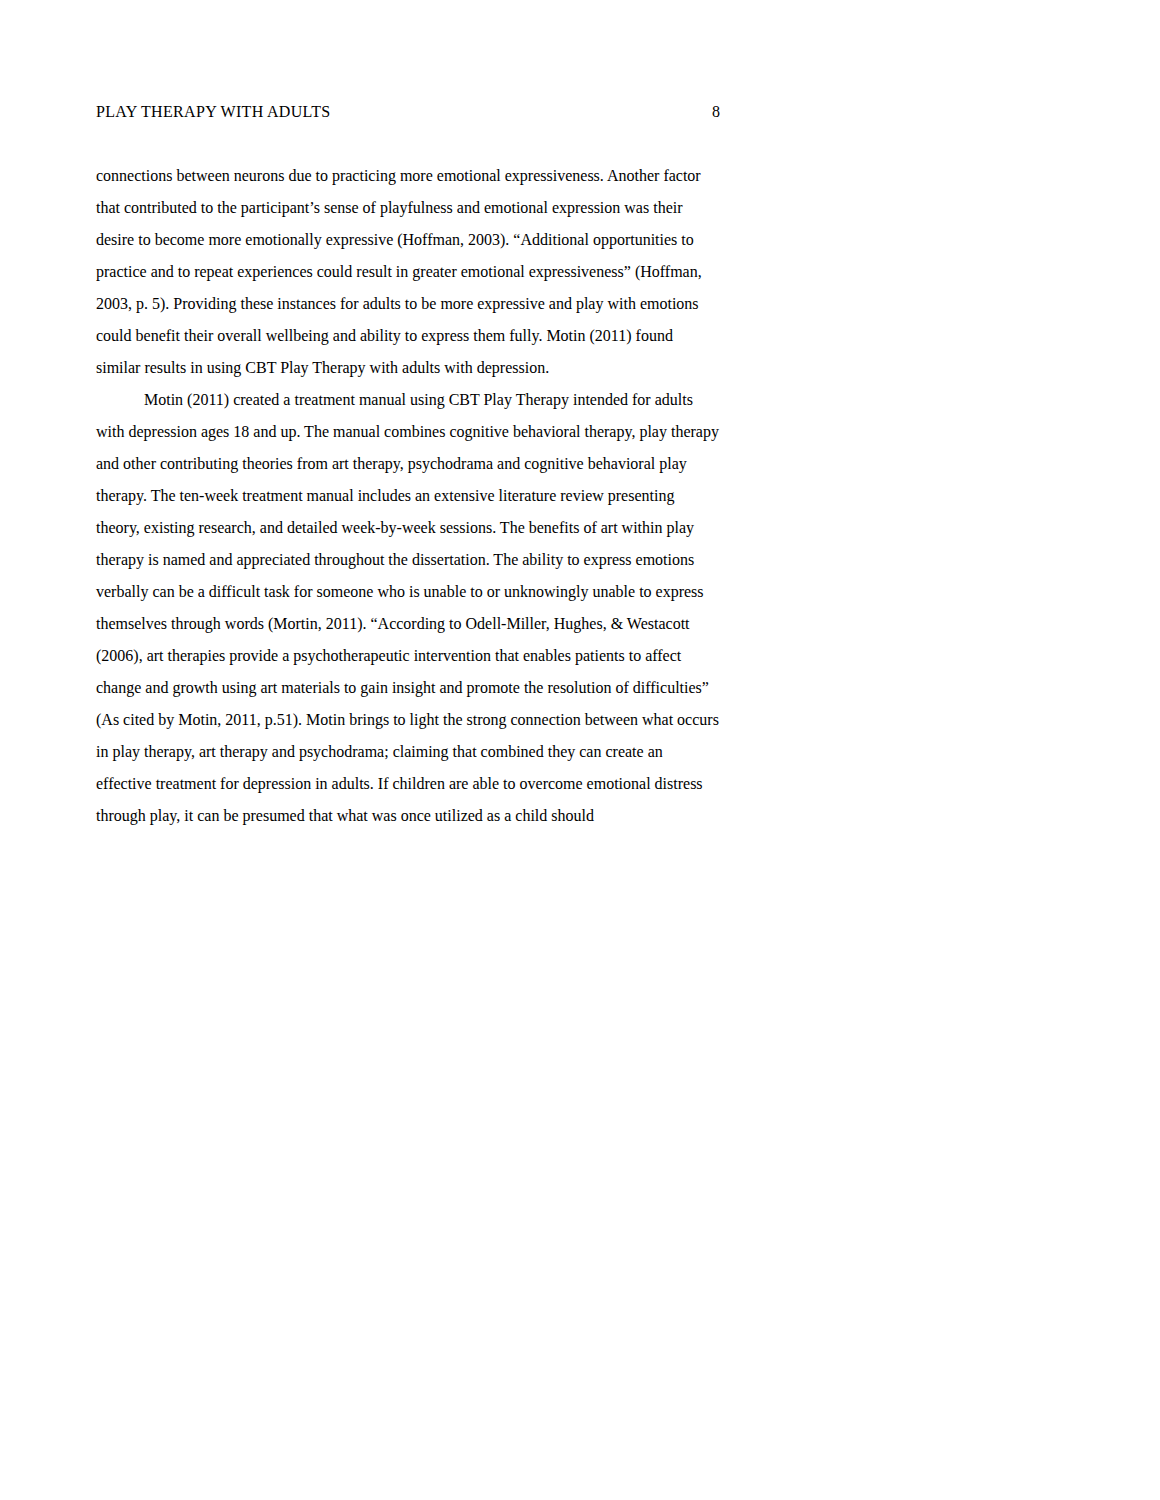Play Therapy with Adults 8
connections between neurons due to practicing more emotional expressiveness. Another factor that contributed to the participant’s sense of playfulness and emotional expression was their desire to become more emotionally expressive (Hoffman, 2003). “Additional opportunities to practice and to repeat experiences could result in greater emotional expressiveness” (Hoffman, 2003, p. 5). Providing these instances for adults to be more expressive and play with emotions could benefit their overall wellbeing and ability to express them fully. Motin (2011) found similar results in using CBT Play Therapy with adults with depression.
Motin (2011) created a treatment manual using CBT Play Therapy intended for adults with depression ages 18 and up. The manual combines cognitive behavioral therapy, play therapy and other contributing theories from art therapy, psychodrama and cognitive behavioral play therapy. The ten-week treatment manual includes an extensive literature review presenting theory, existing research, and detailed week-by-week sessions. The benefits of art within play therapy is named and appreciated throughout the dissertation. The ability to express emotions verbally can be a difficult task for someone who is unable to or unknowingly unable to express themselves through words (Mortin, 2011). “According to Odell-Miller, Hughes, & Westacott (2006), art therapies provide a psychotherapeutic intervention that enables patients to affect change and growth using art materials to gain insight and promote the resolution of difficulties” (As cited by Motin, 2011, p.51). Motin brings to light the strong connection between what occurs in play therapy, art therapy and psychodrama; claiming that combined they can create an effective treatment for depression in adults. If children are able to overcome emotional distress through play, it can be presumed that what was once utilized as a child should